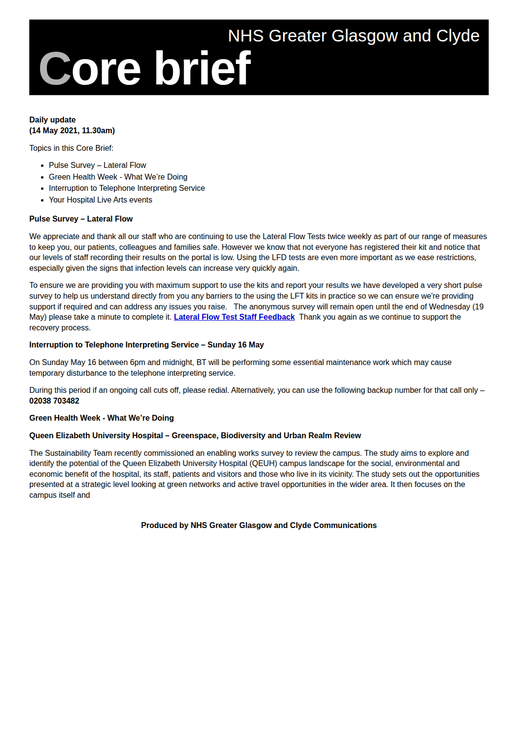NHS Greater Glasgow and Clyde
Core brief
Daily update
(14 May 2021, 11.30am)
Topics in this Core Brief:
Pulse Survey – Lateral Flow
Green Health Week - What We’re Doing
Interruption to Telephone Interpreting Service
Your Hospital Live Arts events
Pulse Survey – Lateral Flow
We appreciate and thank all our staff who are continuing to use the Lateral Flow Tests twice weekly as part of our range of measures to keep you, our patients, colleagues and families safe. However we know that not everyone has registered their kit and notice that our levels of staff recording their results on the portal is low. Using the LFD tests are even more important as we ease restrictions, especially given the signs that infection levels can increase very quickly again.
To ensure we are providing you with maximum support to use the kits and report your results we have developed a very short pulse survey to help us understand directly from you any barriers to the using the LFT kits in practice so we can ensure we're providing support if required and can address any issues you raise. The anonymous survey will remain open until the end of Wednesday (19 May) please take a minute to complete it. Lateral Flow Test Staff Feedback Thank you again as we continue to support the recovery process.
Interruption to Telephone Interpreting Service – Sunday 16 May
On Sunday May 16 between 6pm and midnight, BT will be performing some essential maintenance work which may cause temporary disturbance to the telephone interpreting service.
During this period if an ongoing call cuts off, please redial. Alternatively, you can use the following backup number for that call only – 02038 703482
Green Health Week - What We’re Doing
Queen Elizabeth University Hospital – Greenspace, Biodiversity and Urban Realm Review
The Sustainability Team recently commissioned an enabling works survey to review the campus. The study aims to explore and identify the potential of the Queen Elizabeth University Hospital (QEUH) campus landscape for the social, environmental and economic benefit of the hospital, its staff, patients and visitors and those who live in its vicinity. The study sets out the opportunities presented at a strategic level looking at green networks and active travel opportunities in the wider area. It then focuses on the campus itself and
Produced by NHS Greater Glasgow and Clyde Communications